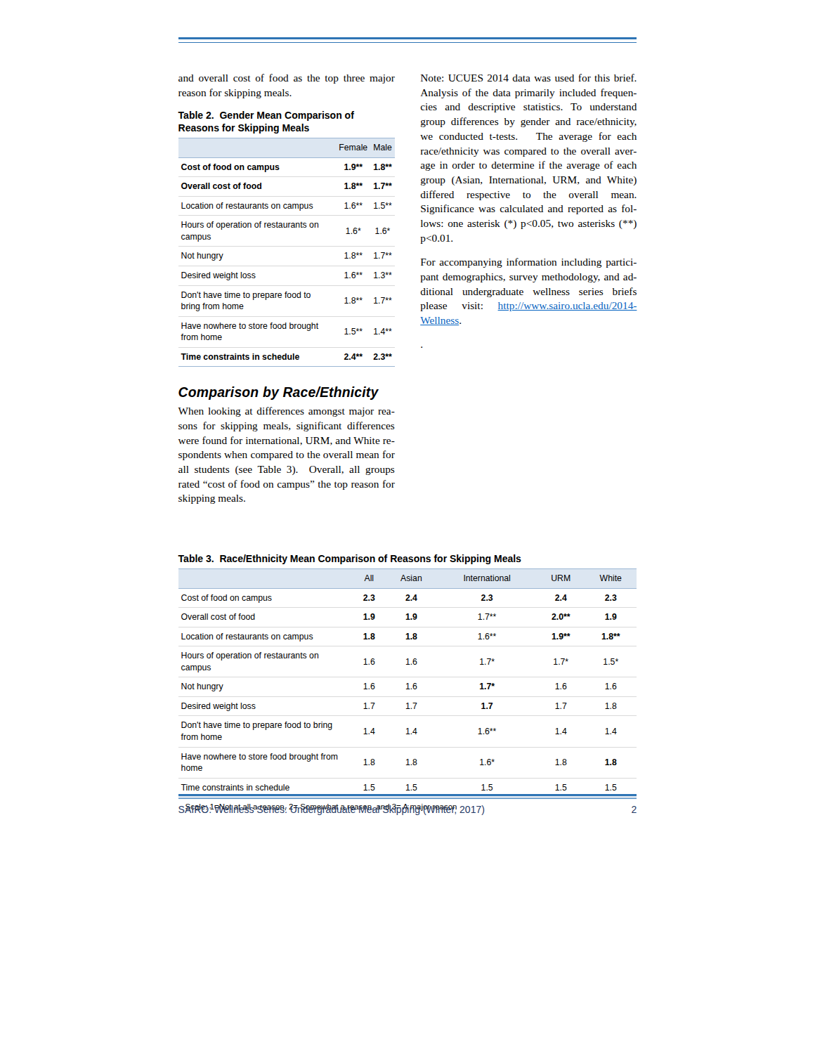and overall cost of food as the top three major reason for skipping meals.
Table 2. Gender Mean Comparison of Reasons for Skipping Meals
| | Female | Male |
| --- | --- | --- |
| Cost of food on campus | 1.9** | 1.8** |
| Overall cost of food | 1.8** | 1.7** |
| Location of restaurants on campus | 1.6** | 1.5** |
| Hours of operation of restaurants on campus | 1.6* | 1.6* |
| Not hungry | 1.8** | 1.7** |
| Desired weight loss | 1.6** | 1.3** |
| Don't have time to prepare food to bring from home | 1.8** | 1.7** |
| Have nowhere to store food brought from home | 1.5** | 1.4** |
| Time constraints in schedule | 2.4** | 2.3** |
Comparison by Race/Ethnicity
When looking at differences amongst major reasons for skipping meals, significant differences were found for international, URM, and White respondents when compared to the overall mean for all students (see Table 3). Overall, all groups rated “cost of food on campus” the top reason for skipping meals.
Note: UCUES 2014 data was used for this brief. Analysis of the data primarily included frequencies and descriptive statistics. To understand group differences by gender and race/ethnicity, we conducted t-tests. The average for each race/ethnicity was compared to the overall average in order to determine if the average of each group (Asian, International, URM, and White) differed respective to the overall mean. Significance was calculated and reported as follows: one asterisk (*) p<0.05, two asterisks (**) p<0.01.
For accompanying information including participant demographics, survey methodology, and additional undergraduate wellness series briefs please visit: http://www.sairo.ucla.edu/2014-Wellness.
.
Table 3. Race/Ethnicity Mean Comparison of Reasons for Skipping Meals
| | All | Asian | International | URM | White |
| --- | --- | --- | --- | --- | --- |
| Cost of food on campus | 2.3 | 2.4 | 2.3 | 2.4 | 2.3 |
| Overall cost of food | 1.9 | 1.9 | 1.7** | 2.0** | 1.9 |
| Location of restaurants on campus | 1.8 | 1.8 | 1.6** | 1.9** | 1.8** |
| Hours of operation of restaurants on campus | 1.6 | 1.6 | 1.7* | 1.7* | 1.5* |
| Not hungry | 1.6 | 1.6 | 1.7* | 1.6 | 1.6 |
| Desired weight loss | 1.7 | 1.7 | 1.7 | 1.7 | 1.8 |
| Don't have time to prepare food to bring from home | 1.4 | 1.4 | 1.6** | 1.4 | 1.4 |
| Have nowhere to store food brought from home | 1.8 | 1.8 | 1.6* | 1.8 | 1.8 |
| Time constraints in schedule | 1.5 | 1.5 | 1.5 | 1.5 | 1.5 |
Scale: 1=Not at all a reason, 2= Somewhat a reason, and 3= A major reason
SAIRO: Wellness Series: Undergraduate Meal Skipping (Winter, 2017) 2